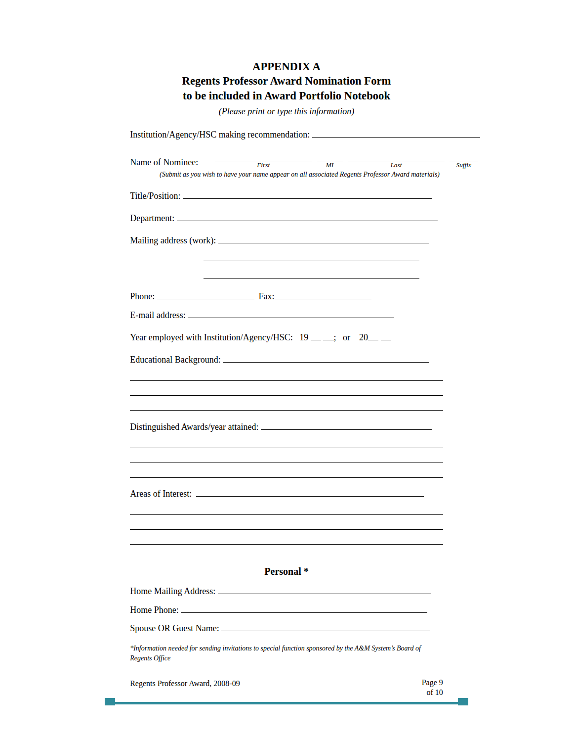APPENDIX A
Regents Professor Award Nomination Form
to be included in Award Portfolio Notebook
(Please print or type this information)
Institution/Agency/HSC making recommendation:
Name of Nominee:
First
MI
Last
Suffix
(Submit as you wish to have your name appear on all associated Regents Professor Award materials)
Title/Position:
Department:
Mailing address (work):
Phone: Fax:
E-mail address:
Year employed with Institution/Agency/HSC: 19 ; or 20
Educational Background:
Distinguished Awards/year attained:
Areas of Interest:
Personal *
Home Mailing Address:
Home Phone:
Spouse OR Guest Name:
*Information needed for sending invitations to special function sponsored by the A&M System’s Board of Regents Office
Regents Professor Award, 2008-09
Page 9
of 10